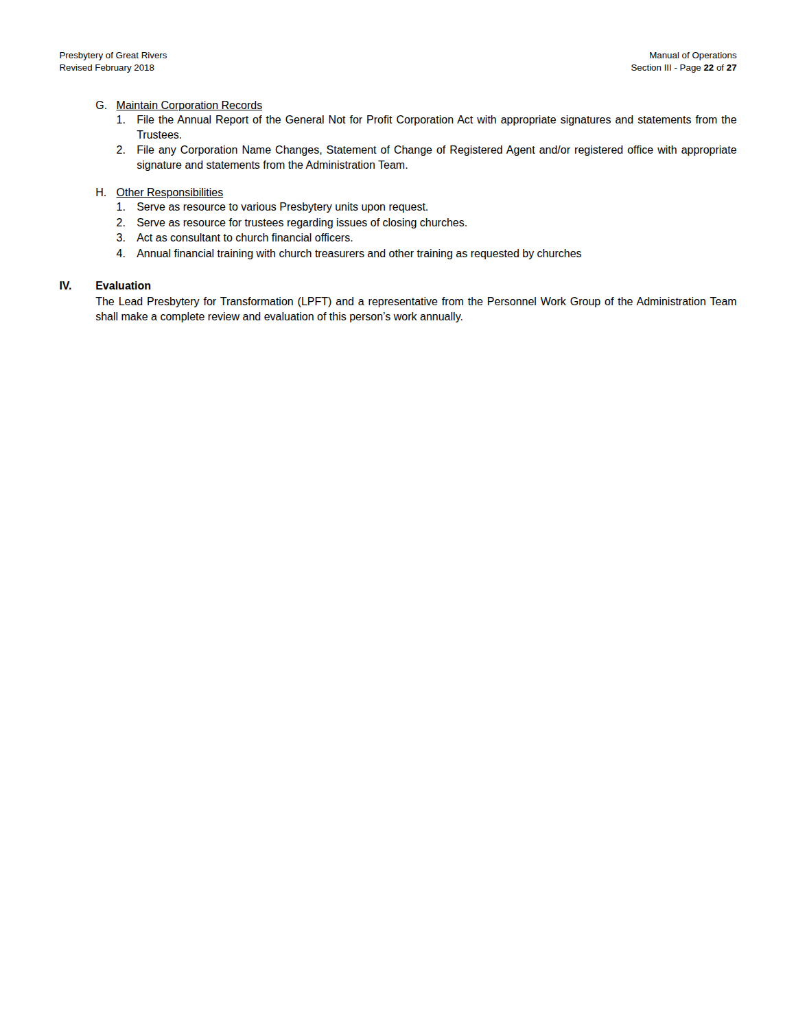| Presbytery of Great Rivers | Manual of Operations |
| Revised February 2018 | Section III - Page 22 of 27 |
G. Maintain Corporation Records
1. File the Annual Report of the General Not for Profit Corporation Act with appropriate signatures and statements from the Trustees.
2. File any Corporation Name Changes, Statement of Change of Registered Agent and/or registered office with appropriate signature and statements from the Administration Team.
H. Other Responsibilities
1. Serve as resource to various Presbytery units upon request.
2. Serve as resource for trustees regarding issues of closing churches.
3. Act as consultant to church financial officers.
4. Annual financial training with church treasurers and other training as requested by churches
IV. Evaluation
The Lead Presbytery for Transformation (LPFT) and a representative from the Personnel Work Group of the Administration Team shall make a complete review and evaluation of this person’s work annually.